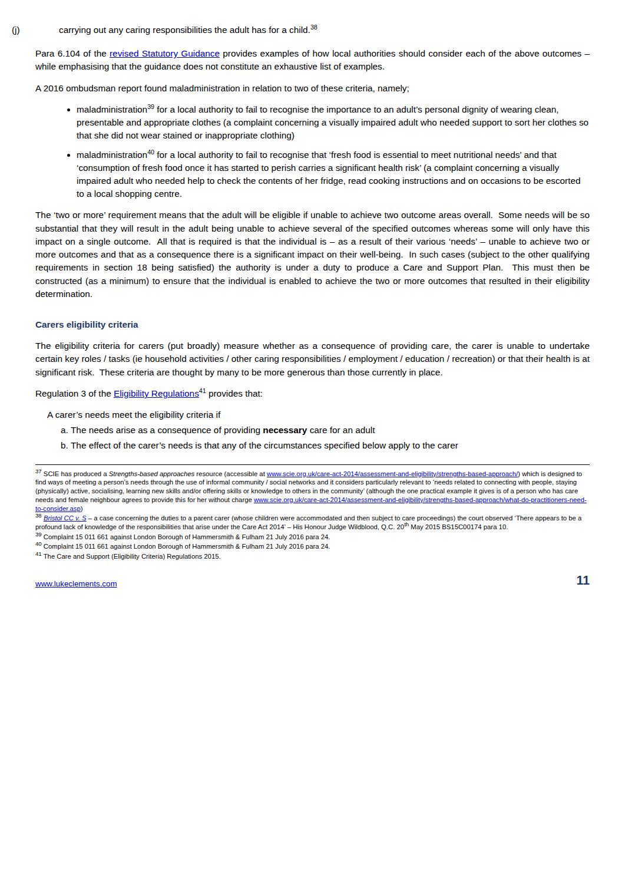(j) carrying out any caring responsibilities the adult has for a child.38
Para 6.104 of the revised Statutory Guidance provides examples of how local authorities should consider each of the above outcomes – while emphasising that the guidance does not constitute an exhaustive list of examples.
A 2016 ombudsman report found maladministration in relation to two of these criteria, namely;
maladministration39 for a local authority to fail to recognise the importance to an adult’s personal dignity of wearing clean, presentable and appropriate clothes (a complaint concerning a visually impaired adult who needed support to sort her clothes so that she did not wear stained or inappropriate clothing)
maladministration40 for a local authority to fail to recognise that ‘fresh food is essential to meet nutritional needs’ and that ‘consumption of fresh food once it has started to perish carries a significant health risk’ (a complaint concerning a visually impaired adult who needed help to check the contents of her fridge, read cooking instructions and on occasions to be escorted to a local shopping centre.
The ‘two or more’ requirement means that the adult will be eligible if unable to achieve two outcome areas overall. Some needs will be so substantial that they will result in the adult being unable to achieve several of the specified outcomes whereas some will only have this impact on a single outcome. All that is required is that the individual is – as a result of their various ‘needs’ – unable to achieve two or more outcomes and that as a consequence there is a significant impact on their well-being. In such cases (subject to the other qualifying requirements in section 18 being satisfied) the authority is under a duty to produce a Care and Support Plan. This must then be constructed (as a minimum) to ensure that the individual is enabled to achieve the two or more outcomes that resulted in their eligibility determination.
Carers eligibility criteria
The eligibility criteria for carers (put broadly) measure whether as a consequence of providing care, the carer is unable to undertake certain key roles / tasks (ie household activities / other caring responsibilities / employment / education / recreation) or that their health is at significant risk. These criteria are thought by many to be more generous than those currently in place.
Regulation 3 of the Eligibility Regulations41 provides that:
A carer’s needs meet the eligibility criteria if
The needs arise as a consequence of providing necessary care for an adult
The effect of the carer’s needs is that any of the circumstances specified below apply to the carer
37 SCIE has produced a Strengths-based approaches resource (accessible at www.scie.org.uk/care-act-2014/assessment-and-eligibility/strengths-based-approach/) which is designed to find ways of meeting a person’s needs through the use of informal community / social networks and it considers particularly relevant to ‘needs related to connecting with people, staying (physically) active, socialising, learning new skills and/or offering skills or knowledge to others in the community’ (although the one practical example it gives is of a person who has care needs and female neighbour agrees to provide this for her without charge www.scie.org.uk/care-act-2014/assessment-and-eligibility/strengths-based-approach/what-do-practitioners-need-to-consider.asp)
38 Bristol CC v. S – a case concerning the duties to a parent carer (whose children were accommodated and then subject to care proceedings) the court observed ‘There appears to be a profound lack of knowledge of the responsibilities that arise under the Care Act 2014’ – His Honour Judge Wildblood, Q.C. 20th May 2015 BS15C00174 para 10.
39 Complaint 15 011 661 against London Borough of Hammersmith & Fulham 21 July 2016 para 24.
40 Complaint 15 011 661 against London Borough of Hammersmith & Fulham 21 July 2016 para 24.
41 The Care and Support (Eligibility Criteria) Regulations 2015.
www.lukeclements.com
11